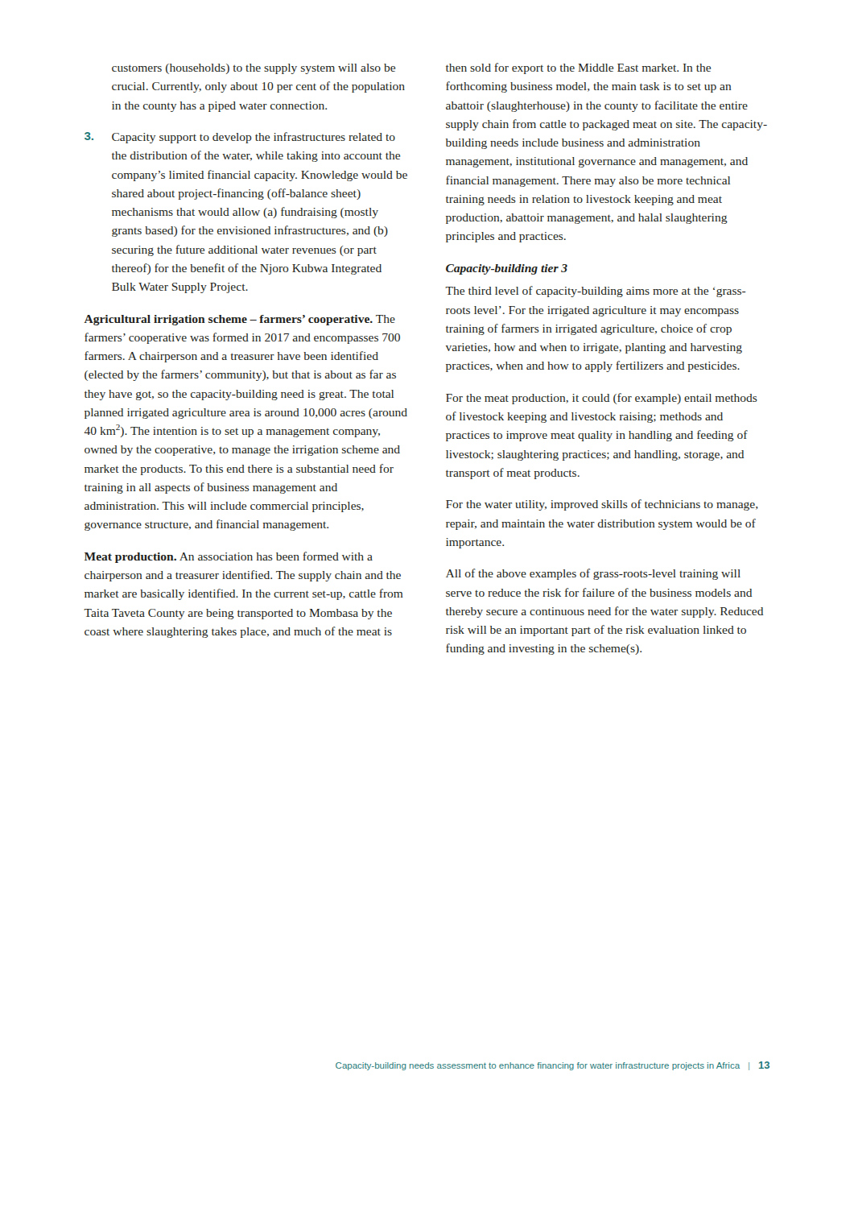customers (households) to the supply system will also be crucial. Currently, only about 10 per cent of the population in the county has a piped water connection.
3.
Capacity support to develop the infrastructures related to the distribution of the water, while taking into account the company’s limited financial capacity. Knowledge would be shared about project-financing (off-balance sheet) mechanisms that would allow (a) fundraising (mostly grants based) for the envisioned infrastructures, and (b) securing the future additional water revenues (or part thereof) for the benefit of the Njoro Kubwa Integrated Bulk Water Supply Project.
Agricultural irrigation scheme – farmers’ cooperative. The farmers’ cooperative was formed in 2017 and encompasses 700 farmers. A chairperson and a treasurer have been identified (elected by the farmers’ community), but that is about as far as they have got, so the capacity-building need is great. The total planned irrigated agriculture area is around 10,000 acres (around 40 km2). The intention is to set up a management company, owned by the cooperative, to manage the irrigation scheme and market the products. To this end there is a substantial need for training in all aspects of business management and administration. This will include commercial principles, governance structure, and financial management.
Meat production. An association has been formed with a chairperson and a treasurer identified. The supply chain and the market are basically identified. In the current set-up, cattle from Taita Taveta County are being transported to Mombasa by the coast where slaughtering takes place, and much of the meat is
then sold for export to the Middle East market. In the forthcoming business model, the main task is to set up an abattoir (slaughterhouse) in the county to facilitate the entire supply chain from cattle to packaged meat on site. The capacity-building needs include business and administration management, institutional governance and management, and financial management. There may also be more technical training needs in relation to livestock keeping and meat production, abattoir management, and halal slaughtering principles and practices.
Capacity-building tier 3
The third level of capacity-building aims more at the ‘grass-roots level’. For the irrigated agriculture it may encompass training of farmers in irrigated agriculture, choice of crop varieties, how and when to irrigate, planting and harvesting practices, when and how to apply fertilizers and pesticides.
For the meat production, it could (for example) entail methods of livestock keeping and livestock raising; methods and practices to improve meat quality in handling and feeding of livestock; slaughtering practices; and handling, storage, and transport of meat products.
For the water utility, improved skills of technicians to manage, repair, and maintain the water distribution system would be of importance.
All of the above examples of grass-roots-level training will serve to reduce the risk for failure of the business models and thereby secure a continuous need for the water supply. Reduced risk will be an important part of the risk evaluation linked to funding and investing in the scheme(s).
Capacity-building needs assessment to enhance financing for water infrastructure projects in Africa | 13